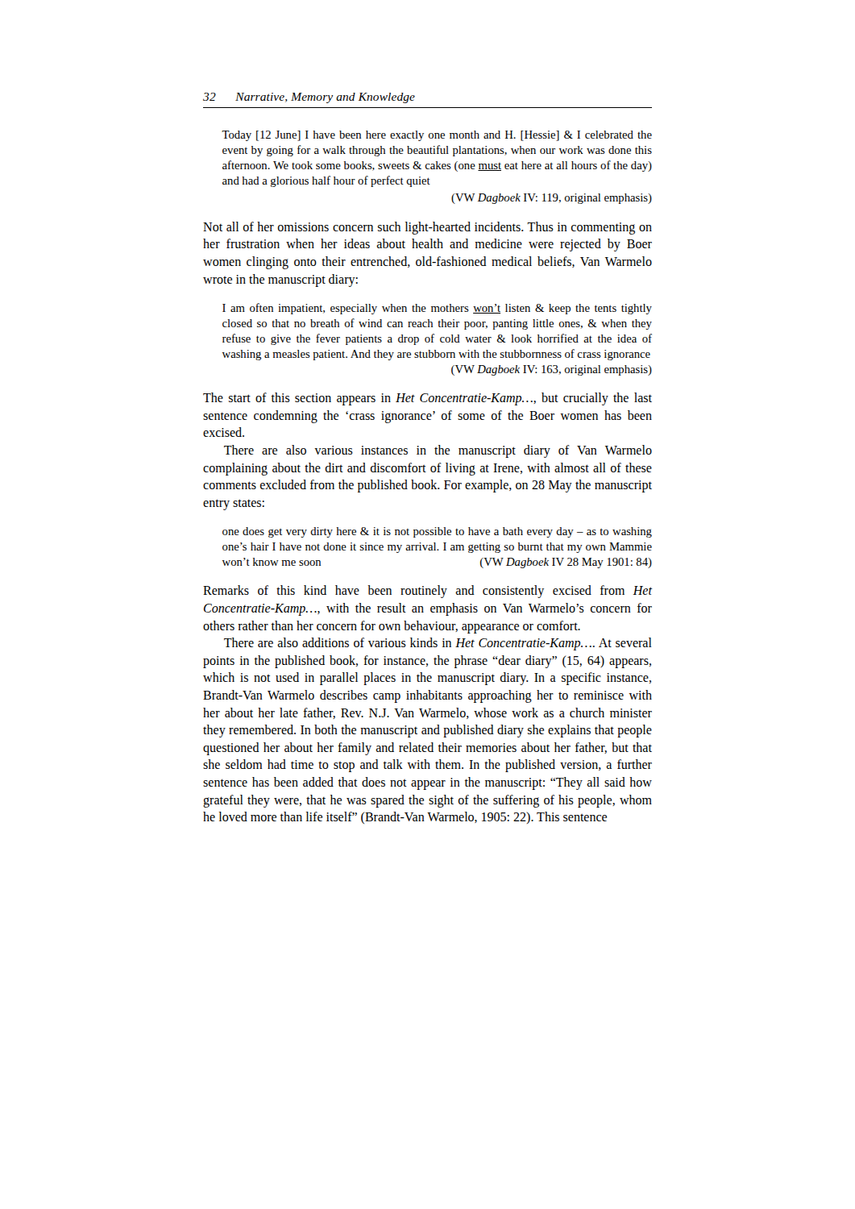32 Narrative, Memory and Knowledge
Today [12 June] I have been here exactly one month and H. [Hessie] & I celebrated the event by going for a walk through the beautiful plantations, when our work was done this afternoon. We took some books, sweets & cakes (one must eat here at all hours of the day) and had a glorious half hour of perfect quiet
(VW Dagboek IV: 119, original emphasis)
Not all of her omissions concern such light-hearted incidents. Thus in commenting on her frustration when her ideas about health and medicine were rejected by Boer women clinging onto their entrenched, old-fashioned medical beliefs, Van Warmelo wrote in the manuscript diary:
I am often impatient, especially when the mothers won’t listen & keep the tents tightly closed so that no breath of wind can reach their poor, panting little ones, & when they refuse to give the fever patients a drop of cold water & look horrified at the idea of washing a measles patient. And they are stubborn with the stubbornness of crass ignorance(VW Dagboek IV: 163, original emphasis)
The start of this section appears in Het Concentratie-Kamp…, but crucially the last sentence condemning the ‘crass ignorance’ of some of the Boer women has been excised.
There are also various instances in the manuscript diary of Van Warmelo complaining about the dirt and discomfort of living at Irene, with almost all of these comments excluded from the published book. For example, on 28 May the manuscript entry states:
one does get very dirty here & it is not possible to have a bath every day – as to washing one’s hair I have not done it since my arrival. I am getting so burnt that my own Mammie won’t know me soon(VW Dagboek IV 28 May 1901: 84)
Remarks of this kind have been routinely and consistently excised from Het Concentratie-Kamp…, with the result an emphasis on Van Warmelo’s concern for others rather than her concern for own behaviour, appearance or comfort.
There are also additions of various kinds in Het Concentratie-Kamp…. At several points in the published book, for instance, the phrase “dear diary” (15, 64) appears, which is not used in parallel places in the manuscript diary. In a specific instance, Brandt-Van Warmelo describes camp inhabitants approaching her to reminisce with her about her late father, Rev. N.J. Van Warmelo, whose work as a church minister they remembered. In both the manuscript and published diary she explains that people questioned her about her family and related their memories about her father, but that she seldom had time to stop and talk with them. In the published version, a further sentence has been added that does not appear in the manuscript: “They all said how grateful they were, that he was spared the sight of the suffering of his people, whom he loved more than life itself” (Brandt-Van Warmelo, 1905: 22). This sentence